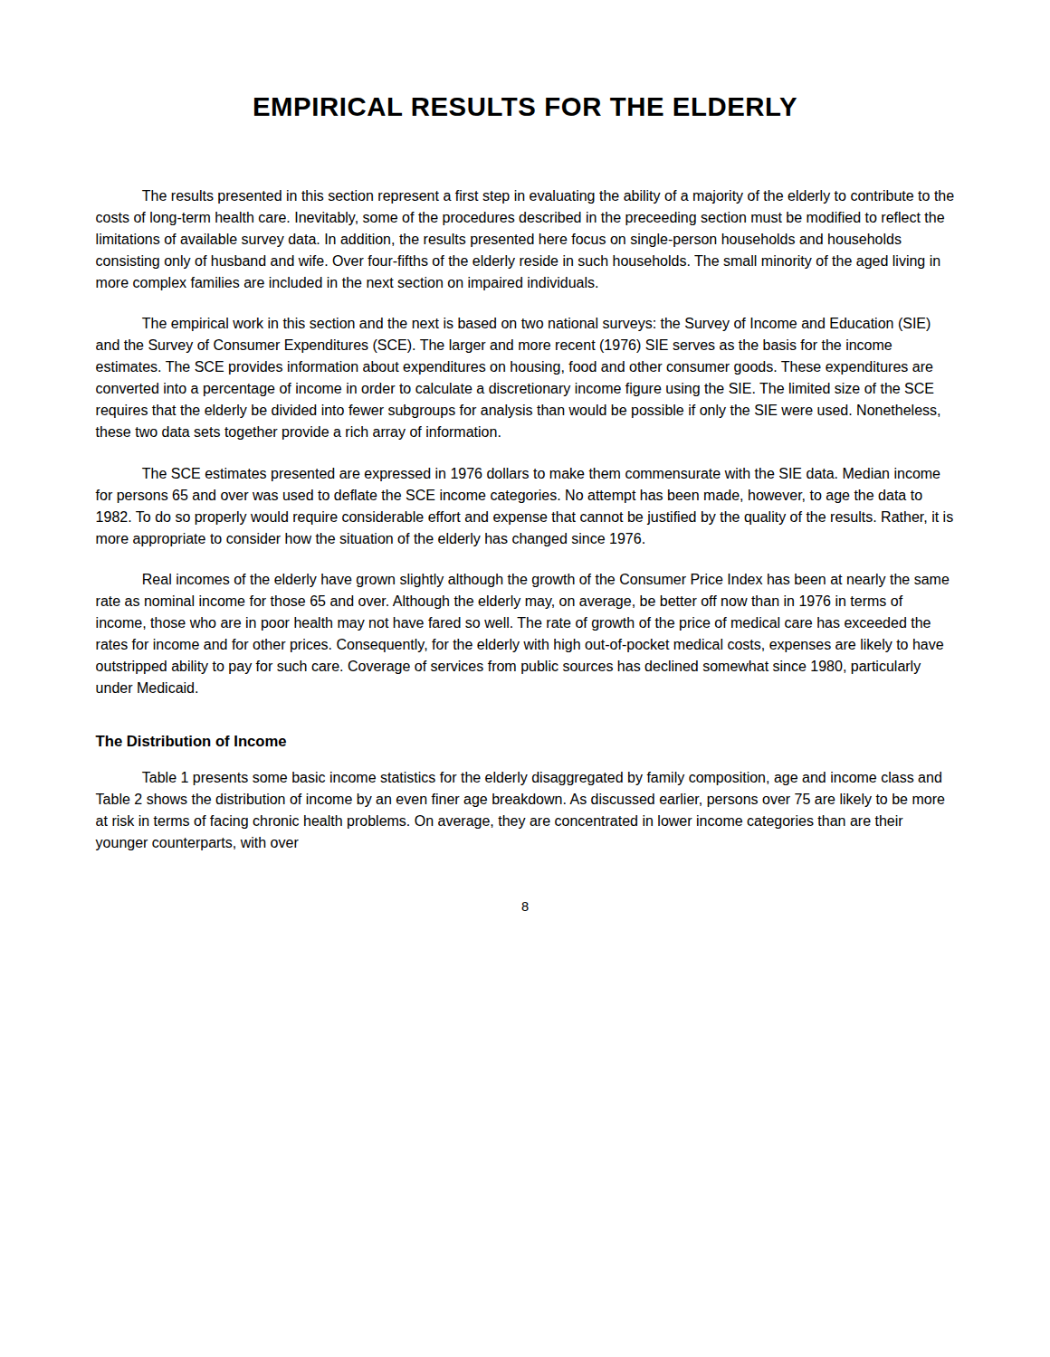EMPIRICAL RESULTS FOR THE ELDERLY
The results presented in this section represent a first step in evaluating the ability of a majority of the elderly to contribute to the costs of long-term health care. Inevitably, some of the procedures described in the preceeding section must be modified to reflect the limitations of available survey data. In addition, the results presented here focus on single-person households and households consisting only of husband and wife. Over four-fifths of the elderly reside in such households. The small minority of the aged living in more complex families are included in the next section on impaired individuals.
The empirical work in this section and the next is based on two national surveys: the Survey of Income and Education (SIE) and the Survey of Consumer Expenditures (SCE). The larger and more recent (1976) SIE serves as the basis for the income estimates. The SCE provides information about expenditures on housing, food and other consumer goods. These expenditures are converted into a percentage of income in order to calculate a discretionary income figure using the SIE. The limited size of the SCE requires that the elderly be divided into fewer subgroups for analysis than would be possible if only the SIE were used. Nonetheless, these two data sets together provide a rich array of information.
The SCE estimates presented are expressed in 1976 dollars to make them commensurate with the SIE data. Median income for persons 65 and over was used to deflate the SCE income categories. No attempt has been made, however, to age the data to 1982. To do so properly would require considerable effort and expense that cannot be justified by the quality of the results. Rather, it is more appropriate to consider how the situation of the elderly has changed since 1976.
Real incomes of the elderly have grown slightly although the growth of the Consumer Price Index has been at nearly the same rate as nominal income for those 65 and over. Although the elderly may, on average, be better off now than in 1976 in terms of income, those who are in poor health may not have fared so well. The rate of growth of the price of medical care has exceeded the rates for income and for other prices. Consequently, for the elderly with high out-of-pocket medical costs, expenses are likely to have outstripped ability to pay for such care. Coverage of services from public sources has declined somewhat since 1980, particularly under Medicaid.
The Distribution of Income
Table 1 presents some basic income statistics for the elderly disaggregated by family composition, age and income class and Table 2 shows the distribution of income by an even finer age breakdown. As discussed earlier, persons over 75 are likely to be more at risk in terms of facing chronic health problems. On average, they are concentrated in lower income categories than are their younger counterparts, with over
8